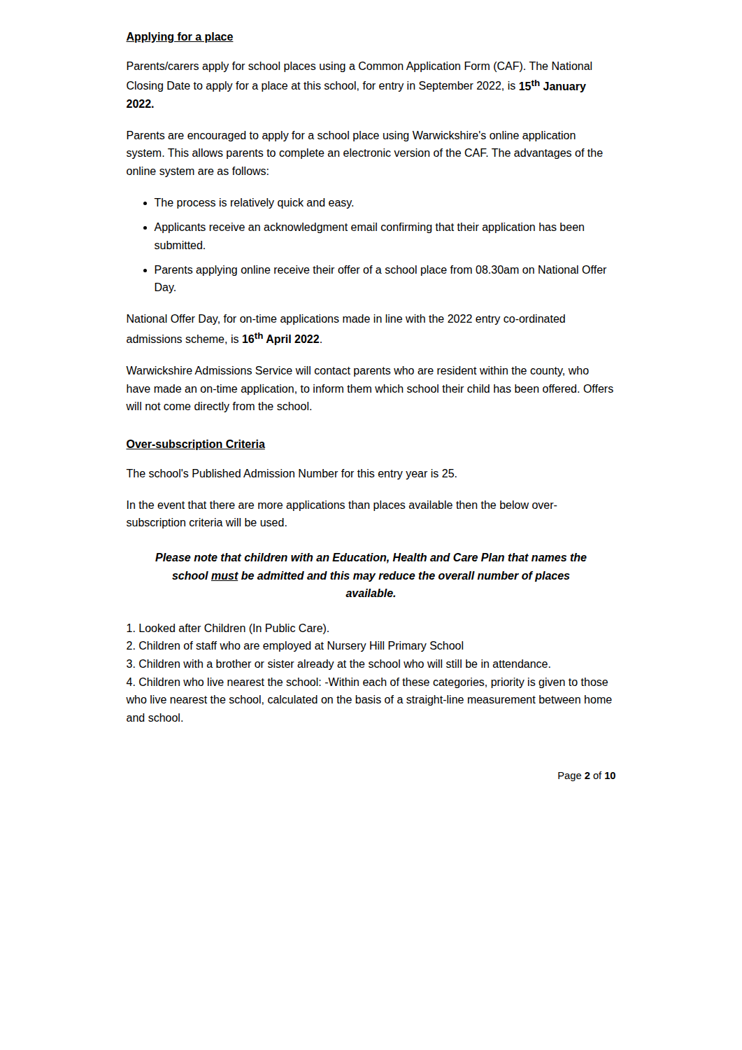Applying for a place
Parents/carers apply for school places using a Common Application Form (CAF). The National Closing Date to apply for a place at this school, for entry in September 2022, is 15th January 2022.
Parents are encouraged to apply for a school place using Warwickshire's online application system. This allows parents to complete an electronic version of the CAF. The advantages of the online system are as follows:
The process is relatively quick and easy.
Applicants receive an acknowledgment email confirming that their application has been submitted.
Parents applying online receive their offer of a school place from 08.30am on National Offer Day.
National Offer Day, for on-time applications made in line with the 2022 entry co-ordinated admissions scheme, is 16th April 2022.
Warwickshire Admissions Service will contact parents who are resident within the county, who have made an on-time application, to inform them which school their child has been offered. Offers will not come directly from the school.
Over-subscription Criteria
The school's Published Admission Number for this entry year is 25.
In the event that there are more applications than places available then the below over-subscription criteria will be used.
Please note that children with an Education, Health and Care Plan that names the school must be admitted and this may reduce the overall number of places available.
1. Looked after Children (In Public Care).
2. Children of staff who are employed at Nursery Hill Primary School
3. Children with a brother or sister already at the school who will still be in attendance.
4. Children who live nearest the school: -Within each of these categories, priority is given to those who live nearest the school, calculated on the basis of a straight-line measurement between home and school.
Page 2 of 10